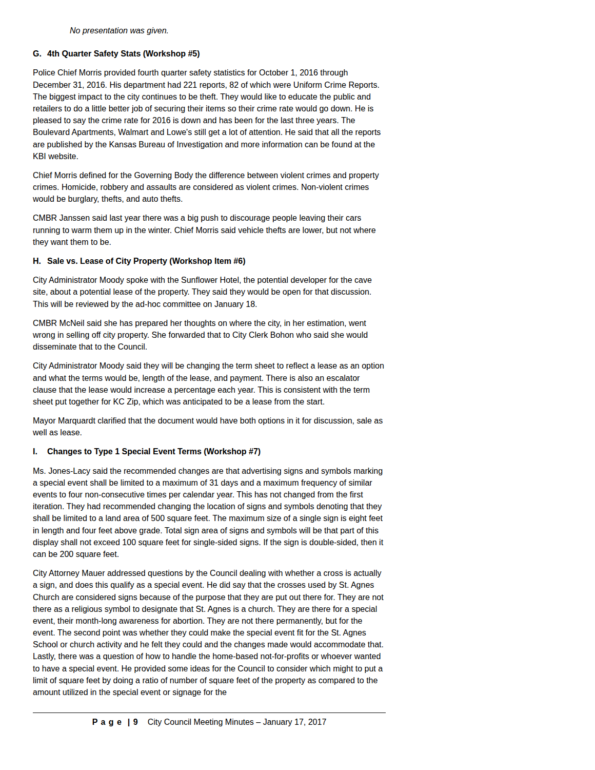No presentation was given.
G. 4th Quarter Safety Stats (Workshop #5)
Police Chief Morris provided fourth quarter safety statistics for October 1, 2016 through December 31, 2016. His department had 221 reports, 82 of which were Uniform Crime Reports. The biggest impact to the city continues to be theft. They would like to educate the public and retailers to do a little better job of securing their items so their crime rate would go down. He is pleased to say the crime rate for 2016 is down and has been for the last three years. The Boulevard Apartments, Walmart and Lowe's still get a lot of attention. He said that all the reports are published by the Kansas Bureau of Investigation and more information can be found at the KBI website.
Chief Morris defined for the Governing Body the difference between violent crimes and property crimes. Homicide, robbery and assaults are considered as violent crimes. Non-violent crimes would be burglary, thefts, and auto thefts.
CMBR Janssen said last year there was a big push to discourage people leaving their cars running to warm them up in the winter. Chief Morris said vehicle thefts are lower, but not where they want them to be.
H. Sale vs. Lease of City Property (Workshop Item #6)
City Administrator Moody spoke with the Sunflower Hotel, the potential developer for the cave site, about a potential lease of the property. They said they would be open for that discussion. This will be reviewed by the ad-hoc committee on January 18.
CMBR McNeil said she has prepared her thoughts on where the city, in her estimation, went wrong in selling off city property. She forwarded that to City Clerk Bohon who said she would disseminate that to the Council.
City Administrator Moody said they will be changing the term sheet to reflect a lease as an option and what the terms would be, length of the lease, and payment. There is also an escalator clause that the lease would increase a percentage each year. This is consistent with the term sheet put together for KC Zip, which was anticipated to be a lease from the start.
Mayor Marquardt clarified that the document would have both options in it for discussion, sale as well as lease.
I. Changes to Type 1 Special Event Terms (Workshop #7)
Ms. Jones-Lacy said the recommended changes are that advertising signs and symbols marking a special event shall be limited to a maximum of 31 days and a maximum frequency of similar events to four non-consecutive times per calendar year. This has not changed from the first iteration. They had recommended changing the location of signs and symbols denoting that they shall be limited to a land area of 500 square feet. The maximum size of a single sign is eight feet in length and four feet above grade. Total sign area of signs and symbols will be that part of this display shall not exceed 100 square feet for single-sided signs. If the sign is double-sided, then it can be 200 square feet.
City Attorney Mauer addressed questions by the Council dealing with whether a cross is actually a sign, and does this qualify as a special event. He did say that the crosses used by St. Agnes Church are considered signs because of the purpose that they are put out there for. They are not there as a religious symbol to designate that St. Agnes is a church. They are there for a special event, their month-long awareness for abortion. They are not there permanently, but for the event. The second point was whether they could make the special event fit for the St. Agnes School or church activity and he felt they could and the changes made would accommodate that. Lastly, there was a question of how to handle the home-based not-for-profits or whoever wanted to have a special event. He provided some ideas for the Council to consider which might to put a limit of square feet by doing a ratio of number of square feet of the property as compared to the amount utilized in the special event or signage for the
P a g e | 9 City Council Meeting Minutes – January 17, 2017